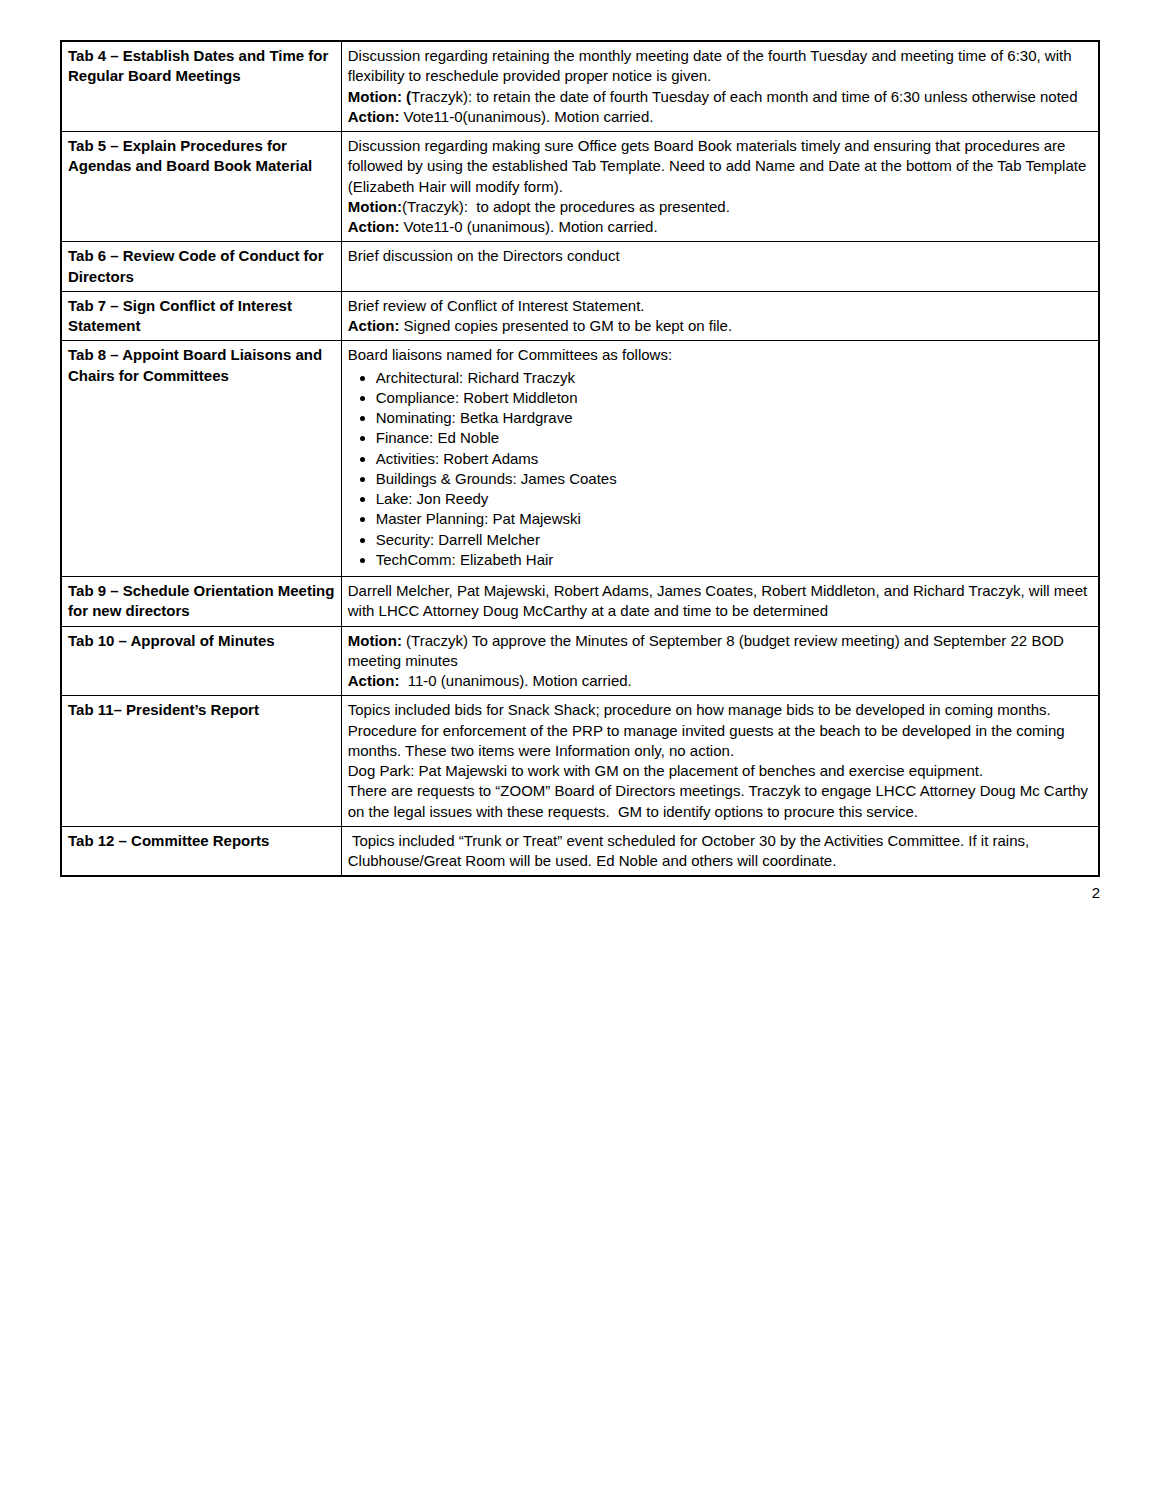| Tab 4 – Establish Dates and Time for Regular Board Meetings | Discussion regarding retaining the monthly meeting date of the fourth Tuesday and meeting time of 6:30, with flexibility to reschedule provided proper notice is given. Motion: ( Traczyk): to retain the date of fourth Tuesday of each month and time of 6:30 unless otherwise noted Action: Vote11-0(unanimous). Motion carried. |
| Tab 5 – Explain Procedures for Agendas and Board Book Material | Discussion regarding making sure Office gets Board Book materials timely and ensuring that procedures are followed by using the established Tab Template. Need to add Name and Date at the bottom of the Tab Template (Elizabeth Hair will modify form). Motion: (Traczyk): to adopt the procedures as presented. Action: Vote11-0 (unanimous). Motion carried. |
| Tab 6 – Review Code of Conduct for Directors | Brief discussion on the Directors conduct |
| Tab 7 – Sign Conflict of Interest Statement | Brief review of Conflict of Interest Statement. Action: Signed copies presented to GM to be kept on file. |
| Tab 8 – Appoint Board Liaisons and Chairs for Committees | Board liaisons named for Committees as follows: Architectural: Richard Traczyk Compliance: Robert Middleton Nominating: Betka Hardgrave Finance: Ed Noble Activities: Robert Adams Buildings & Grounds: James Coates Lake: Jon Reedy Master Planning: Pat Majewski Security: Darrell Melcher TechComm: Elizabeth Hair |
| Tab 9 – Schedule Orientation Meeting for new directors | Darrell Melcher, Pat Majewski, Robert Adams, James Coates, Robert Middleton, and Richard Traczyk, will meet with LHCC Attorney Doug McCarthy at a date and time to be determined |
| Tab 10 – Approval of Minutes | Motion: (Traczyk) To approve the Minutes of September 8 (budget review meeting) and September 22 BOD meeting minutes Action: 11-0 (unanimous). Motion carried. |
| Tab 11– President’s Report | Topics included bids for Snack Shack; procedure on how manage bids to be developed in coming months. Procedure for enforcement of the PRP to manage invited guests at the beach to be developed in the coming months. These two items were Information only, no action. Dog Park: Pat Majewski to work with GM on the placement of benches and exercise equipment. There are requests to “ZOOM” Board of Directors meetings. Traczyk to engage LHCC Attorney Doug Mc Carthy on the legal issues with these requests. GM to identify options to procure this service. |
| Tab 12 – Committee Reports | Topics included “Trunk or Treat” event scheduled for October 30 by the Activities Committee. If it rains, Clubhouse/Great Room will be used. Ed Noble and others will coordinate. |
2